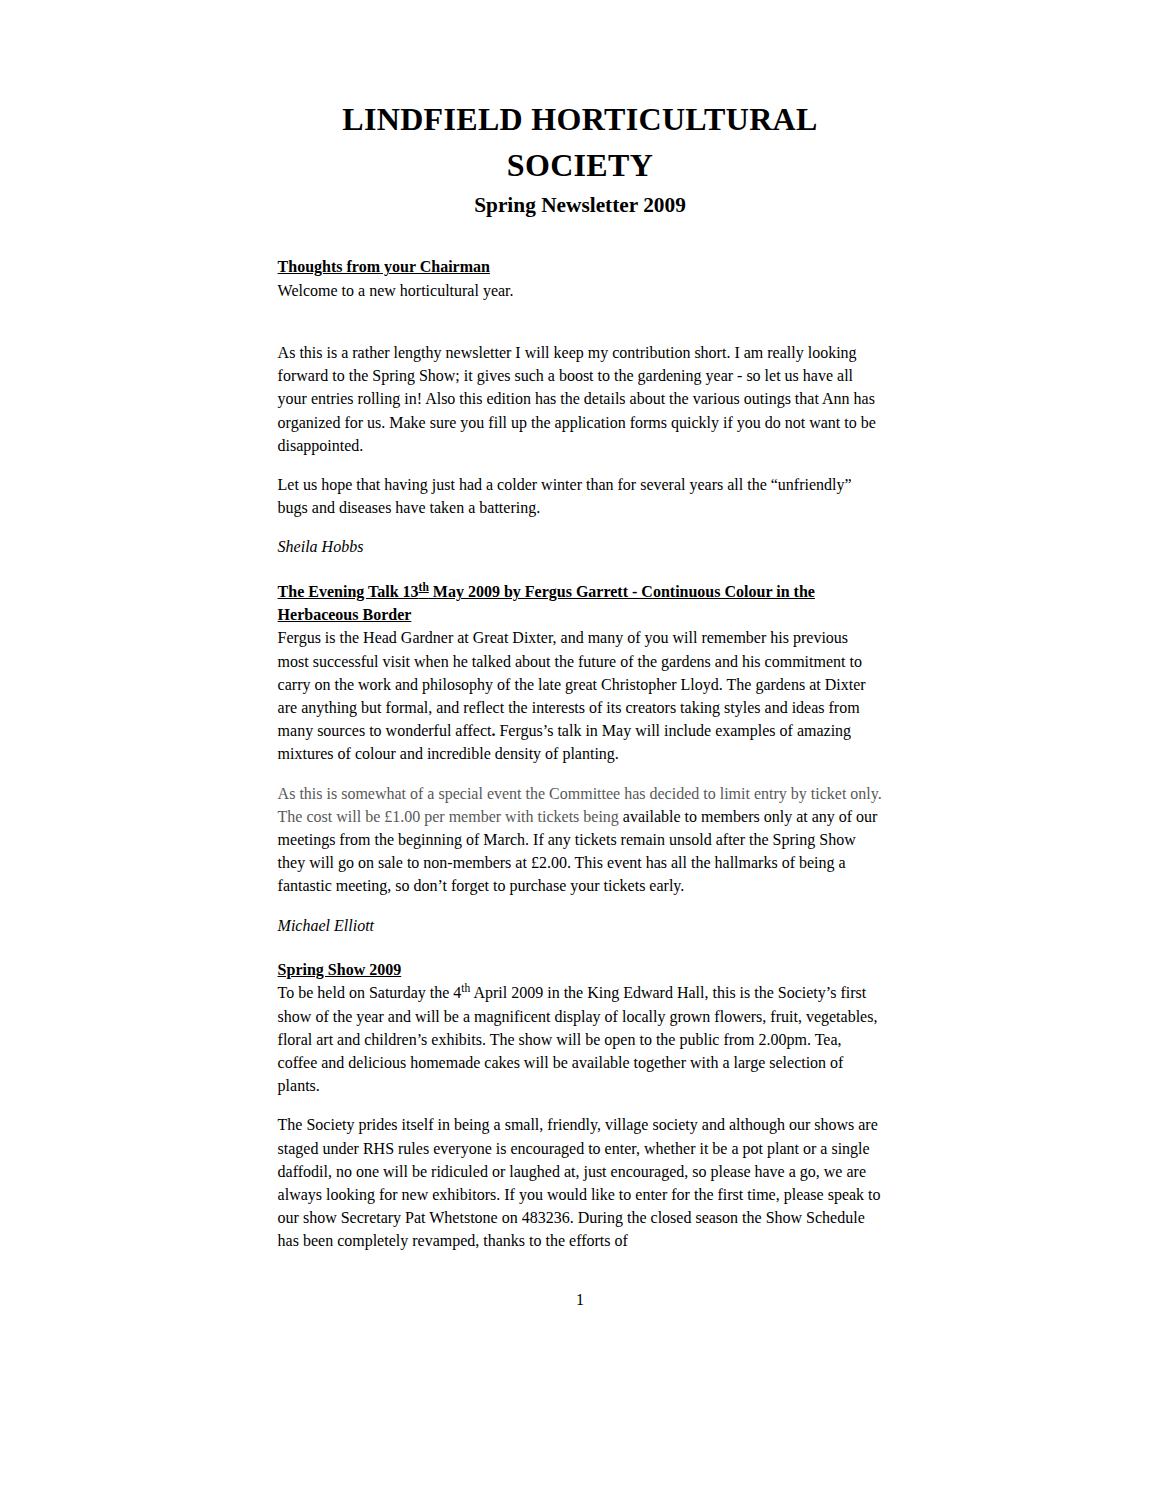LINDFIELD HORTICULTURAL SOCIETY
Spring Newsletter 2009
Thoughts from your Chairman
Welcome to a new horticultural year.
As this is a rather lengthy newsletter I will keep my contribution short. I am really looking forward to the Spring Show; it gives such a boost to the gardening year - so let us have all your entries rolling in! Also this edition has the details about the various outings that Ann has organized for us. Make sure you fill up the application forms quickly if you do not want to be disappointed.
Let us hope that having just had a colder winter than for several years all the “unfriendly” bugs and diseases have taken a battering.
Sheila Hobbs
The Evening Talk 13th May 2009 by Fergus Garrett - Continuous Colour in the Herbaceous Border
Fergus is the Head Gardner at Great Dixter, and many of you will remember his previous most successful visit when he talked about the future of the gardens and his commitment to carry on the work and philosophy of the late great Christopher Lloyd. The gardens at Dixter are anything but formal, and reflect the interests of its creators taking styles and ideas from many sources to wonderful affect. Fergus’s talk in May will include examples of amazing mixtures of colour and incredible density of planting.
As this is somewhat of a special event the Committee has decided to limit entry by ticket only. The cost will be £1.00 per member with tickets being available to members only at any of our meetings from the beginning of March. If any tickets remain unsold after the Spring Show they will go on sale to non-members at £2.00. This event has all the hallmarks of being a fantastic meeting, so don’t forget to purchase your tickets early.
Michael Elliott
Spring Show 2009
To be held on Saturday the 4th April 2009 in the King Edward Hall, this is the Society’s first show of the year and will be a magnificent display of locally grown flowers, fruit, vegetables, floral art and children’s exhibits. The show will be open to the public from 2.00pm. Tea, coffee and delicious homemade cakes will be available together with a large selection of plants.
The Society prides itself in being a small, friendly, village society and although our shows are staged under RHS rules everyone is encouraged to enter, whether it be a pot plant or a single daffodil, no one will be ridiculed or laughed at, just encouraged, so please have a go, we are always looking for new exhibitors. If you would like to enter for the first time, please speak to our show Secretary Pat Whetstone on 483236. During the closed season the Show Schedule has been completely revamped, thanks to the efforts of
1